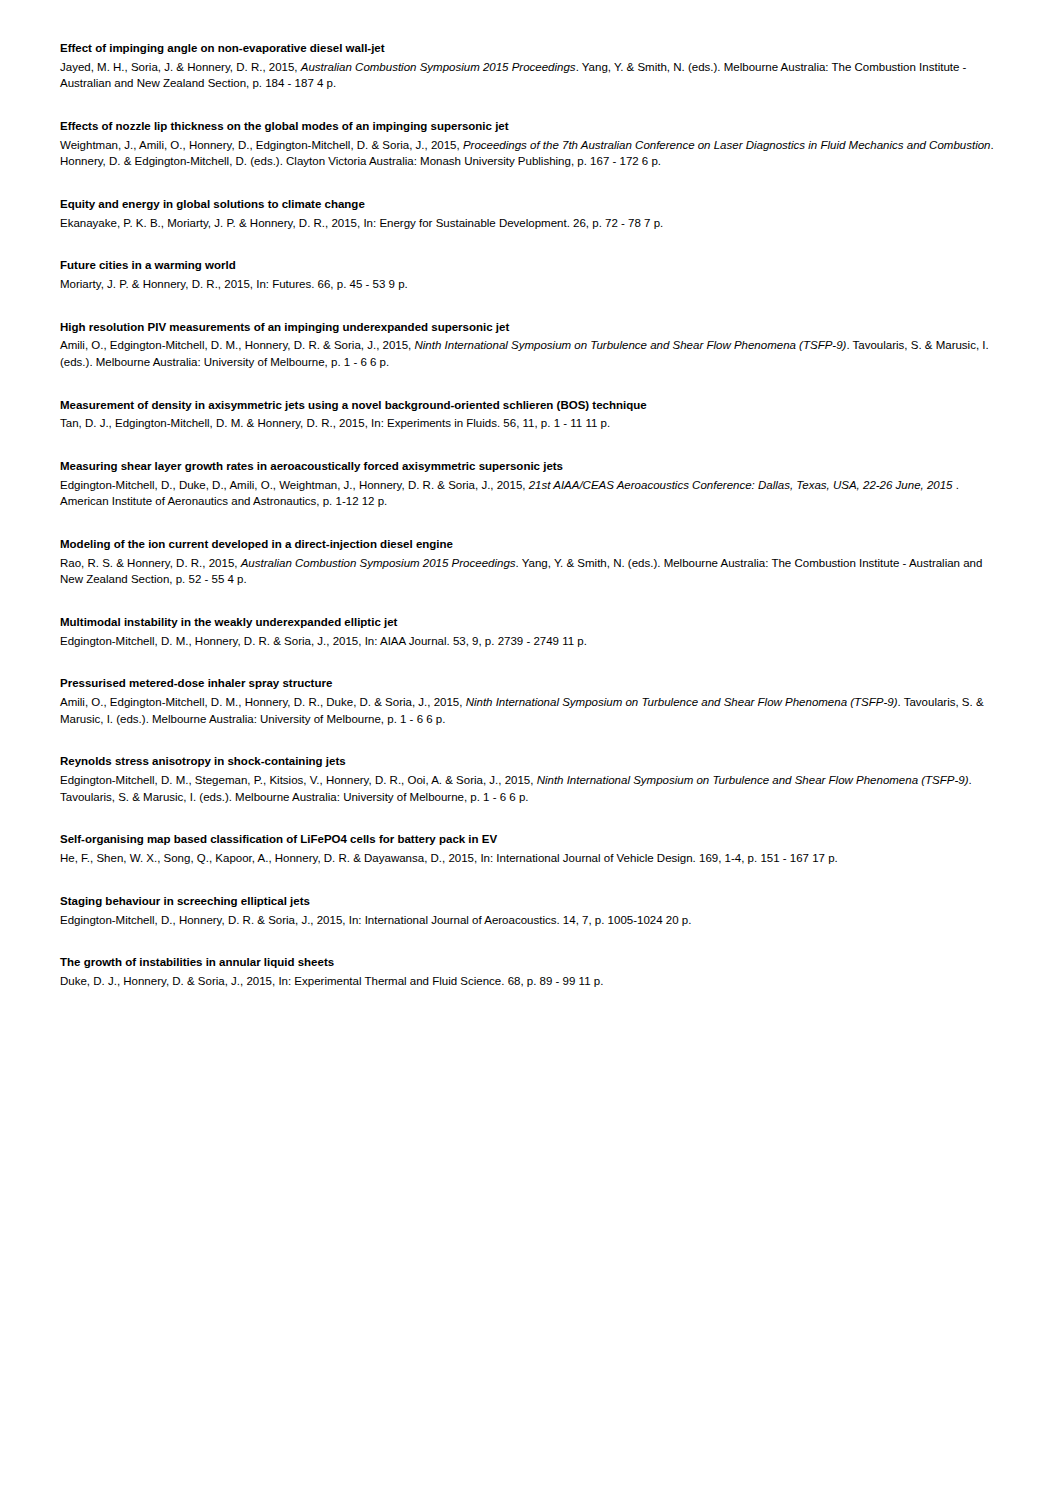Effect of impinging angle on non-evaporative diesel wall-jet
Jayed, M. H., Soria, J. & Honnery, D. R., 2015, Australian Combustion Symposium 2015 Proceedings. Yang, Y. & Smith, N. (eds.). Melbourne Australia: The Combustion Institute - Australian and New Zealand Section, p. 184 - 187 4 p.
Effects of nozzle lip thickness on the global modes of an impinging supersonic jet
Weightman, J., Amili, O., Honnery, D., Edgington-Mitchell, D. & Soria, J., 2015, Proceedings of the 7th Australian Conference on Laser Diagnostics in Fluid Mechanics and Combustion. Honnery, D. & Edgington-Mitchell, D. (eds.). Clayton Victoria Australia: Monash University Publishing, p. 167 - 172 6 p.
Equity and energy in global solutions to climate change
Ekanayake, P. K. B., Moriarty, J. P. & Honnery, D. R., 2015, In: Energy for Sustainable Development. 26, p. 72 - 78 7 p.
Future cities in a warming world
Moriarty, J. P. & Honnery, D. R., 2015, In: Futures. 66, p. 45 - 53 9 p.
High resolution PIV measurements of an impinging underexpanded supersonic jet
Amili, O., Edgington-Mitchell, D. M., Honnery, D. R. & Soria, J., 2015, Ninth International Symposium on Turbulence and Shear Flow Phenomena (TSFP-9). Tavoularis, S. & Marusic, I. (eds.). Melbourne Australia: University of Melbourne, p. 1 - 6 6 p.
Measurement of density in axisymmetric jets using a novel background-oriented schlieren (BOS) technique
Tan, D. J., Edgington-Mitchell, D. M. & Honnery, D. R., 2015, In: Experiments in Fluids. 56, 11, p. 1 - 11 11 p.
Measuring shear layer growth rates in aeroacoustically forced axisymmetric supersonic jets
Edgington-Mitchell, D., Duke, D., Amili, O., Weightman, J., Honnery, D. R. & Soria, J., 2015, 21st AIAA/CEAS Aeroacoustics Conference: Dallas, Texas, USA, 22-26 June, 2015 . American Institute of Aeronautics and Astronautics, p. 1-12 12 p.
Modeling of the ion current developed in a direct-injection diesel engine
Rao, R. S. & Honnery, D. R., 2015, Australian Combustion Symposium 2015 Proceedings. Yang, Y. & Smith, N. (eds.). Melbourne Australia: The Combustion Institute - Australian and New Zealand Section, p. 52 - 55 4 p.
Multimodal instability in the weakly underexpanded elliptic jet
Edgington-Mitchell, D. M., Honnery, D. R. & Soria, J., 2015, In: AIAA Journal. 53, 9, p. 2739 - 2749 11 p.
Pressurised metered-dose inhaler spray structure
Amili, O., Edgington-Mitchell, D. M., Honnery, D. R., Duke, D. & Soria, J., 2015, Ninth International Symposium on Turbulence and Shear Flow Phenomena (TSFP-9). Tavoularis, S. & Marusic, I. (eds.). Melbourne Australia: University of Melbourne, p. 1 - 6 6 p.
Reynolds stress anisotropy in shock-containing jets
Edgington-Mitchell, D. M., Stegeman, P., Kitsios, V., Honnery, D. R., Ooi, A. & Soria, J., 2015, Ninth International Symposium on Turbulence and Shear Flow Phenomena (TSFP-9). Tavoularis, S. & Marusic, I. (eds.). Melbourne Australia: University of Melbourne, p. 1 - 6 6 p.
Self-organising map based classification of LiFePO4 cells for battery pack in EV
He, F., Shen, W. X., Song, Q., Kapoor, A., Honnery, D. R. & Dayawansa, D., 2015, In: International Journal of Vehicle Design. 169, 1-4, p. 151 - 167 17 p.
Staging behaviour in screeching elliptical jets
Edgington-Mitchell, D., Honnery, D. R. & Soria, J., 2015, In: International Journal of Aeroacoustics. 14, 7, p. 1005-1024 20 p.
The growth of instabilities in annular liquid sheets
Duke, D. J., Honnery, D. & Soria, J., 2015, In: Experimental Thermal and Fluid Science. 68, p. 89 - 99 11 p.